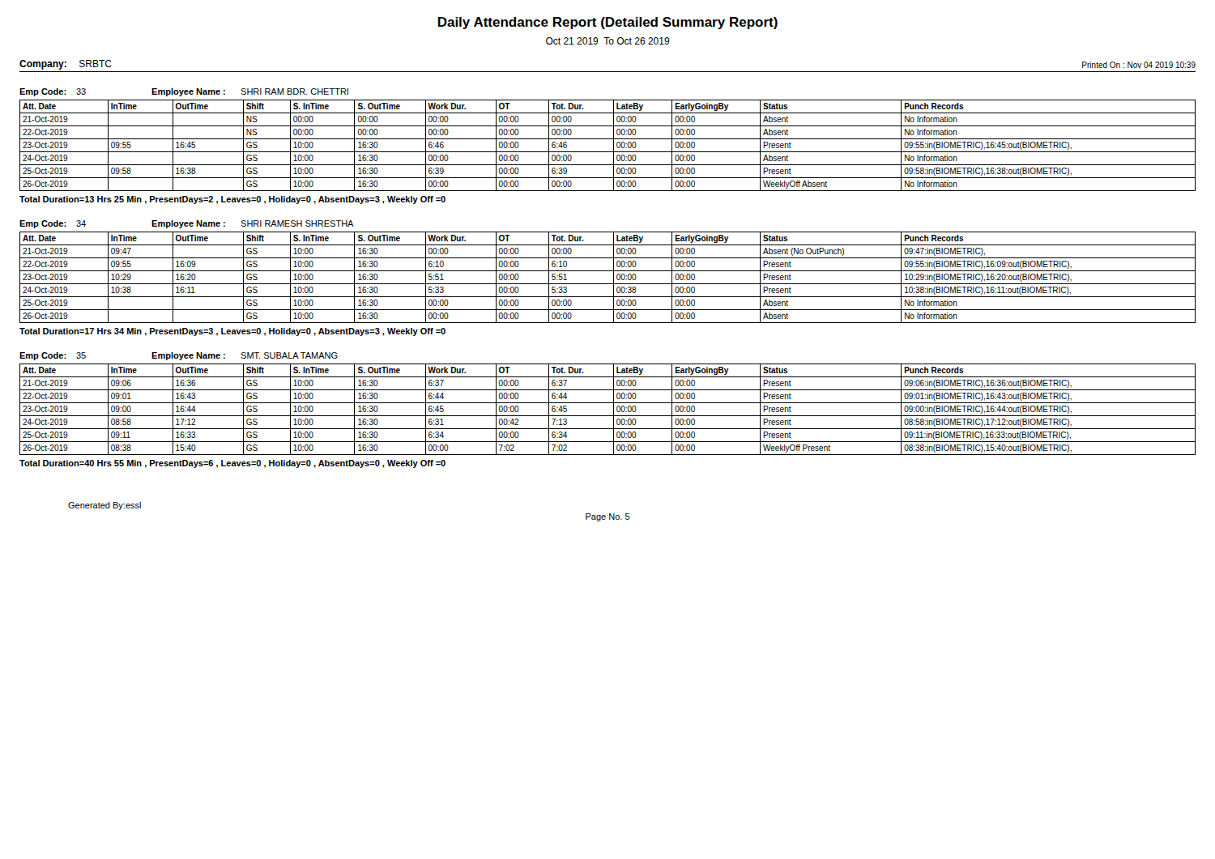Daily Attendance Report (Detailed Summary Report)
Oct 21 2019 To Oct 26 2019
Company: SRBTC
Printed On : Nov 04 2019 10:39
Emp Code: 33 Employee Name : SHRI RAM BDR. CHETTRI
| Att. Date | InTime | OutTime | Shift | S. InTime | S. OutTime | Work Dur. | OT | Tot. Dur. | LateBy | EarlyGoingBy | Status | Punch Records |
| --- | --- | --- | --- | --- | --- | --- | --- | --- | --- | --- | --- | --- |
| 21-Oct-2019 | | | NS | 00:00 | 00:00 | 00:00 | 00:00 | 00:00 | 00:00 | 00:00 | Absent | No Information |
| 22-Oct-2019 | | | NS | 00:00 | 00:00 | 00:00 | 00:00 | 00:00 | 00:00 | 00:00 | Absent | No Information |
| 23-Oct-2019 | 09:55 | 16:45 | GS | 10:00 | 16:30 | 6:46 | 00:00 | 6:46 | 00:00 | 00:00 | Present | 09:55:in(BIOMETRIC),16:45:out(BIOMETRIC), |
| 24-Oct-2019 | | | GS | 10:00 | 16:30 | 00:00 | 00:00 | 00:00 | 00:00 | 00:00 | Absent | No Information |
| 25-Oct-2019 | 09:58 | 16:38 | GS | 10:00 | 16:30 | 6:39 | 00:00 | 6:39 | 00:00 | 00:00 | Present | 09:58:in(BIOMETRIC),16:38:out(BIOMETRIC), |
| 26-Oct-2019 | | | GS | 10:00 | 16:30 | 00:00 | 00:00 | 00:00 | 00:00 | 00:00 | WeeklyOff Absent | No Information |
Total Duration=13 Hrs 25 Min , PresentDays=2 , Leaves=0 , Holiday=0 , AbsentDays=3 , Weekly Off =0
Emp Code: 34 Employee Name : SHRI RAMESH SHRESTHA
| Att. Date | InTime | OutTime | Shift | S. InTime | S. OutTime | Work Dur. | OT | Tot. Dur. | LateBy | EarlyGoingBy | Status | Punch Records |
| --- | --- | --- | --- | --- | --- | --- | --- | --- | --- | --- | --- | --- |
| 21-Oct-2019 | 09:47 | | GS | 10:00 | 16:30 | 00:00 | 00:00 | 00:00 | 00:00 | 00:00 | Absent (No OutPunch) | 09:47:in(BIOMETRIC), |
| 22-Oct-2019 | 09:55 | 16:09 | GS | 10:00 | 16:30 | 6:10 | 00:00 | 6:10 | 00:00 | 00:00 | Present | 09:55:in(BIOMETRIC),16:09:out(BIOMETRIC), |
| 23-Oct-2019 | 10:29 | 16:20 | GS | 10:00 | 16:30 | 5:51 | 00:00 | 5:51 | 00:00 | 00:00 | Present | 10:29:in(BIOMETRIC),16:20:out(BIOMETRIC), |
| 24-Oct-2019 | 10:38 | 16:11 | GS | 10:00 | 16:30 | 5:33 | 00:00 | 5:33 | 00:38 | 00:00 | Present | 10:38:in(BIOMETRIC),16:11:out(BIOMETRIC), |
| 25-Oct-2019 | | | GS | 10:00 | 16:30 | 00:00 | 00:00 | 00:00 | 00:00 | 00:00 | Absent | No Information |
| 26-Oct-2019 | | | GS | 10:00 | 16:30 | 00:00 | 00:00 | 00:00 | 00:00 | 00:00 | Absent | No Information |
Total Duration=17 Hrs 34 Min , PresentDays=3 , Leaves=0 , Holiday=0 , AbsentDays=3 , Weekly Off =0
Emp Code: 35 Employee Name : SMT. SUBALA TAMANG
| Att. Date | InTime | OutTime | Shift | S. InTime | S. OutTime | Work Dur. | OT | Tot. Dur. | LateBy | EarlyGoingBy | Status | Punch Records |
| --- | --- | --- | --- | --- | --- | --- | --- | --- | --- | --- | --- | --- |
| 21-Oct-2019 | 09:06 | 16:36 | GS | 10:00 | 16:30 | 6:37 | 00:00 | 6:37 | 00:00 | 00:00 | Present | 09:06:in(BIOMETRIC),16:36:out(BIOMETRIC), |
| 22-Oct-2019 | 09:01 | 16:43 | GS | 10:00 | 16:30 | 6:44 | 00:00 | 6:44 | 00:00 | 00:00 | Present | 09:01:in(BIOMETRIC),16:43:out(BIOMETRIC), |
| 23-Oct-2019 | 09:00 | 16:44 | GS | 10:00 | 16:30 | 6:45 | 00:00 | 6:45 | 00:00 | 00:00 | Present | 09:00:in(BIOMETRIC),16:44:out(BIOMETRIC), |
| 24-Oct-2019 | 08:58 | 17:12 | GS | 10:00 | 16:30 | 6:31 | 00:42 | 7:13 | 00:00 | 00:00 | Present | 08:58:in(BIOMETRIC),17:12:out(BIOMETRIC), |
| 25-Oct-2019 | 09:11 | 16:33 | GS | 10:00 | 16:30 | 6:34 | 00:00 | 6:34 | 00:00 | 00:00 | Present | 09:11:in(BIOMETRIC),16:33:out(BIOMETRIC), |
| 26-Oct-2019 | 08:38 | 15:40 | GS | 10:00 | 16:30 | 00:00 | 7:02 | 7:02 | 00:00 | 00:00 | WeeklyOff Present | 08:38:in(BIOMETRIC),15:40:out(BIOMETRIC), |
Total Duration=40 Hrs 55 Min , PresentDays=6 , Leaves=0 , Holiday=0 , AbsentDays=0 , Weekly Off =0
Generated By:essl
Page No. 5